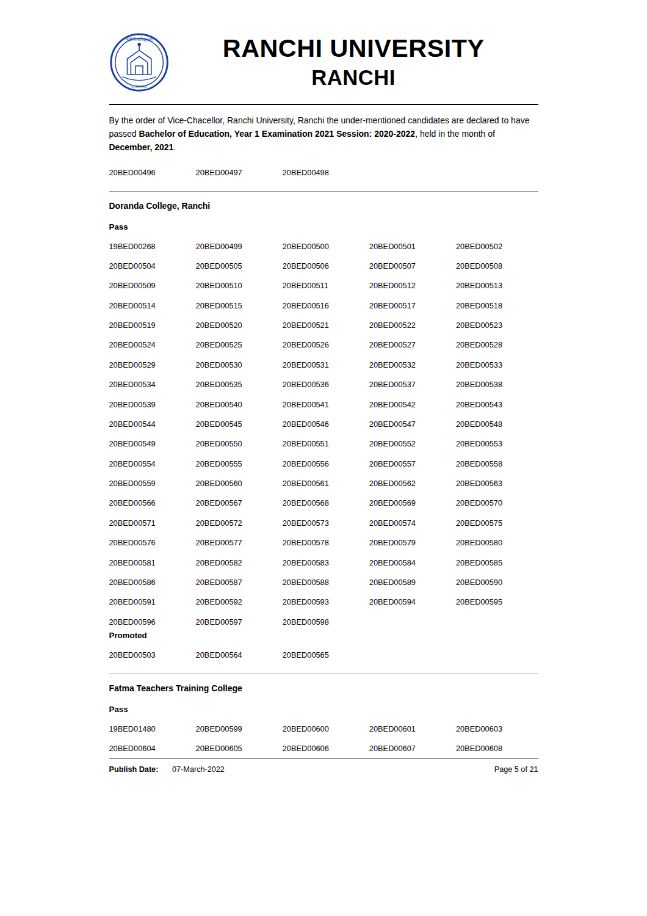रांची विश्वविद्यालय सत्यमेव जयते
RANCHI UNIVERSITY
RANCHI
By the order of Vice-Chacellor, Ranchi University, Ranchi the under-mentioned candidates are declared to have passed Bachelor of Education, Year 1 Examination 2021 Session: 2020-2022, held in the month of December, 2021.
20BED0049620BED0049720BED00498
Doranda College, Ranchi
Pass
19BED0026820BED0049920BED0050020BED0050120BED00502 20BED0050420BED0050520BED0050620BED0050720BED00508 20BED0050920BED0051020BED0051120BED0051220BED00513 20BED0051420BED0051520BED0051620BED0051720BED00518 20BED0051920BED0052020BED0052120BED0052220BED00523 20BED0052420BED0052520BED0052620BED0052720BED00528 20BED0052920BED0053020BED0053120BED0053220BED00533 20BED0053420BED0053520BED0053620BED0053720BED00538 20BED0053920BED0054020BED0054120BED0054220BED00543 20BED0054420BED0054520BED0054620BED0054720BED00548 20BED0054920BED0055020BED0055120BED0055220BED00553 20BED0055420BED0055520BED0055620BED0055720BED00558 20BED0055920BED0056020BED0056120BED0056220BED00563 20BED0056620BED0056720BED0056820BED0056920BED00570 20BED0057120BED0057220BED0057320BED0057420BED00575 20BED0057620BED0057720BED0057820BED0057920BED00580 20BED0058120BED0058220BED0058320BED0058420BED00585 20BED0058620BED0058720BED0058820BED0058920BED00590 20BED0059120BED0059220BED0059320BED0059420BED00595 20BED0059620BED0059720BED00598
Promoted
20BED0050320BED0056420BED00565
Fatma Teachers Training College
Pass
19BED0148020BED0059920BED0060020BED0060120BED00603 20BED0060420BED0060520BED0060620BED0060720BED00608
Publish Date: 07-March-2022
Page 5 of 21